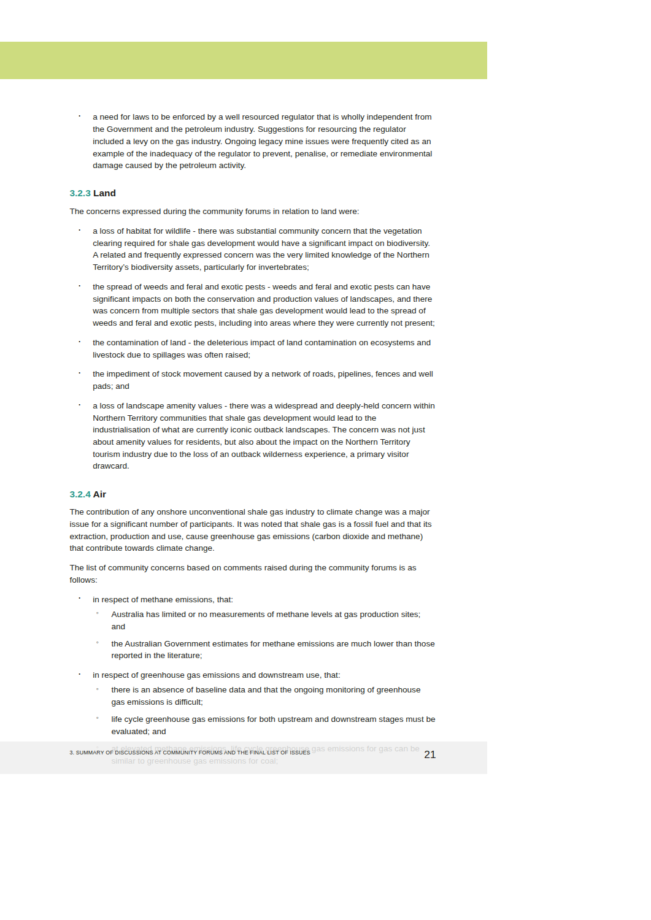a need for laws to be enforced by a well resourced regulator that is wholly independent from the Government and the petroleum industry. Suggestions for resourcing the regulator included a levy on the gas industry. Ongoing legacy mine issues were frequently cited as an example of the inadequacy of the regulator to prevent, penalise, or remediate environmental damage caused by the petroleum activity.
3.2.3 Land
The concerns expressed during the community forums in relation to land were:
a loss of habitat for wildlife - there was substantial community concern that the vegetation clearing required for shale gas development would have a significant impact on biodiversity. A related and frequently expressed concern was the very limited knowledge of the Northern Territory’s biodiversity assets, particularly for invertebrates;
the spread of weeds and feral and exotic pests - weeds and feral and exotic pests can have significant impacts on both the conservation and production values of landscapes, and there was concern from multiple sectors that shale gas development would lead to the spread of weeds and feral and exotic pests, including into areas where they were currently not present;
the contamination of land - the deleterious impact of land contamination on ecosystems and livestock due to spillages was often raised;
the impediment of stock movement caused by a network of roads, pipelines, fences and well pads; and
a loss of landscape amenity values - there was a widespread and deeply-held concern within Northern Territory communities that shale gas development would lead to the industrialisation of what are currently iconic outback landscapes. The concern was not just about amenity values for residents, but also about the impact on the Northern Territory tourism industry due to the loss of an outback wilderness experience, a primary visitor drawcard.
3.2.4 Air
The contribution of any onshore unconventional shale gas industry to climate change was a major issue for a significant number of participants. It was noted that shale gas is a fossil fuel and that its extraction, production and use, cause greenhouse gas emissions (carbon dioxide and methane) that contribute towards climate change.
The list of community concerns based on comments raised during the community forums is as follows:
in respect of methane emissions, that:
Australia has limited or no measurements of methane levels at gas production sites; and
the Australian Government estimates for methane emissions are much lower than those reported in the literature;
in respect of greenhouse gas emissions and downstream use, that:
there is an absence of baseline data and that the ongoing monitoring of greenhouse gas emissions is difficult;
life cycle greenhouse gas emissions for both upstream and downstream stages must be evaluated; and
at elevated methane emissions, life cycle greenhouse gas emissions for gas can be similar to greenhouse gas emissions for coal;
3. Summary of discussions at community forums and the final list of issues
21